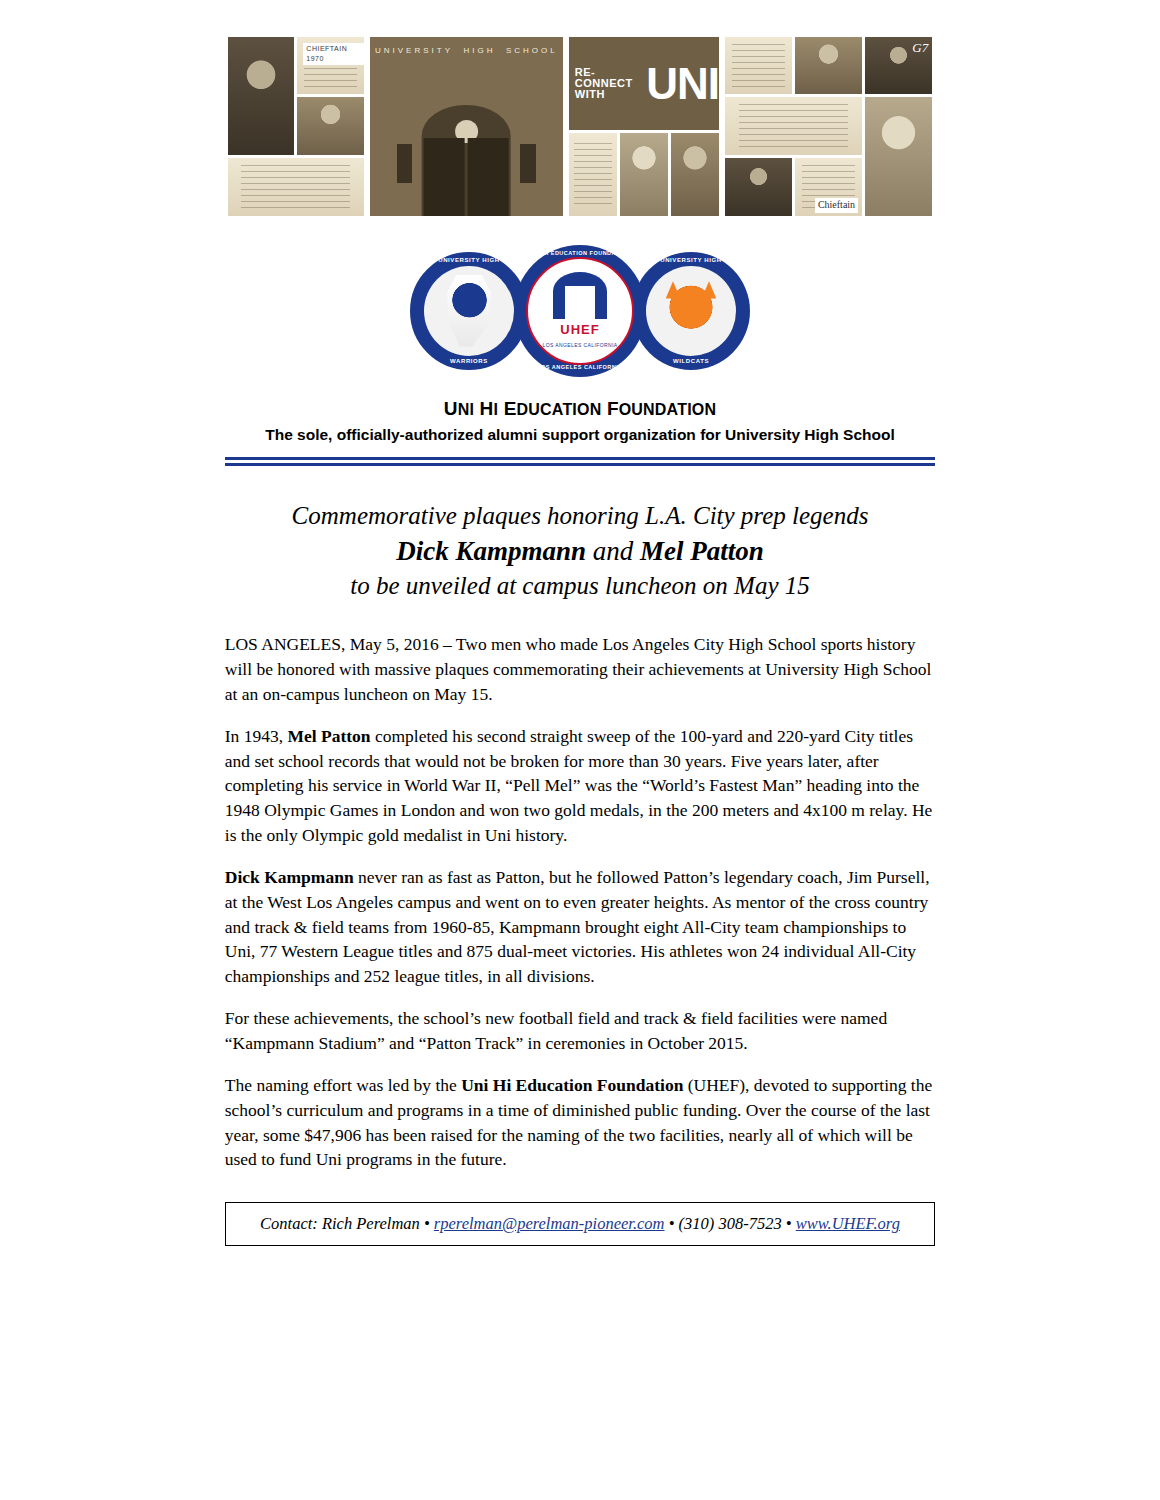CHIEFTAIN 1970
UNIVERSITY HIGH SCHOOL
RE-CONNECT WITH UNI
G7
Chieftain
UNIVERSITY HIGH
WARRIORS
UHEF
LOS ANGELES CALIFORNIA
UNI HI EDUCATION FOUNDATION
LOS ANGELES CALIFORNIA
UNIVERSITY HIGH
WILDCATS
UNI HI EDUCATION FOUNDATION
The sole, officially-authorized alumni support organization for University High School
Commemorative plaques honoring L.A. City prep legends Dick Kampmann and Mel Patton to be unveiled at campus luncheon on May 15
LOS ANGELES, May 5, 2016 – Two men who made Los Angeles City High School sports history will be honored with massive plaques commemorating their achievements at University High School at an on-campus luncheon on May 15.
In 1943, Mel Patton completed his second straight sweep of the 100-yard and 220-yard City titles and set school records that would not be broken for more than 30 years. Five years later, after completing his service in World War II, “Pell Mel” was the “World’s Fastest Man” heading into the 1948 Olympic Games in London and won two gold medals, in the 200 meters and 4x100 m relay. He is the only Olympic gold medalist in Uni history.
Dick Kampmann never ran as fast as Patton, but he followed Patton’s legendary coach, Jim Pursell, at the West Los Angeles campus and went on to even greater heights. As mentor of the cross country and track & field teams from 1960-85, Kampmann brought eight All-City team championships to Uni, 77 Western League titles and 875 dual-meet victories. His athletes won 24 individual All-City championships and 252 league titles, in all divisions.
For these achievements, the school’s new football field and track & field facilities were named “Kampmann Stadium” and “Patton Track” in ceremonies in October 2015.
The naming effort was led by the Uni Hi Education Foundation (UHEF), devoted to supporting the school’s curriculum and programs in a time of diminished public funding. Over the course of the last year, some $47,906 has been raised for the naming of the two facilities, nearly all of which will be used to fund Uni programs in the future.
Contact: Rich Perelman • rperelman@perelman-pioneer.com • (310) 308-7523 • www.UHEF.org